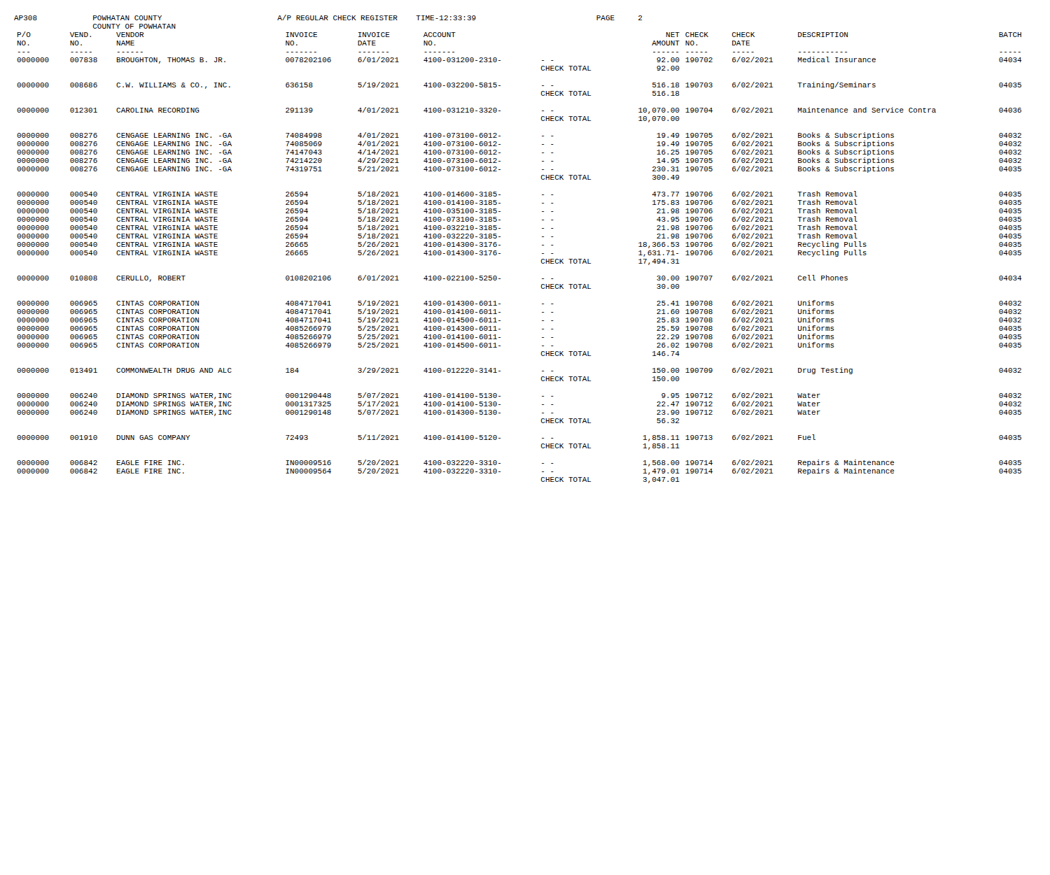AP308 POWHATAN COUNTY A/P REGULAR CHECK REGISTER TIME-12:33:39 PAGE 2 COUNTY OF POWHATAN
| P/O | VEND. | VENDOR | INVOICE | INVOICE | ACCOUNT | | NET | CHECK | CHECK | DESCRIPTION | BATCH |
| --- | --- | --- | --- | --- | --- | --- | --- | --- | --- | --- | --- |
| NO. | NO. | NAME | NO. | DATE | NO. | | AMOUNT | NO. | DATE | | |
| --- | ----- | ------ | ------- | ------- | ------- | | ------ | ----- | ----- | ----------- | ----- |
| 0000000 | 007838 | BROUGHTON, THOMAS B. JR. | 0078202106 | 6/01/2021 | 4100-031200-2310- | - - | 92.00 | 190702 | 6/02/2021 | Medical Insurance | 04034 |
| | | | | | | CHECK TOTAL | 92.00 | | | | |
| 0000000 | 008686 | C.W. WILLIAMS & CO., INC. | 636158 | 5/19/2021 | 4100-032200-5815- | - - | 516.18 | 190703 | 6/02/2021 | Training/Seminars | 04035 |
| | | | | | | CHECK TOTAL | 516.18 | | | | |
| 0000000 | 012301 | CAROLINA RECORDING | 291139 | 4/01/2021 | 4100-031210-3320- | - - | 10,070.00 | 190704 | 6/02/2021 | Maintenance and Service Contra | 04036 |
| | | | | | | CHECK TOTAL | 10,070.00 | | | | |
| 0000000 | 008276 | CENGAGE LEARNING INC. -GA | 74084998 | 4/01/2021 | 4100-073100-6012- | - - | 19.49 | 190705 | 6/02/2021 | Books & Subscriptions | 04032 |
| 0000000 | 008276 | CENGAGE LEARNING INC. -GA | 74085069 | 4/01/2021 | 4100-073100-6012- | - - | 19.49 | 190705 | 6/02/2021 | Books & Subscriptions | 04032 |
| 0000000 | 008276 | CENGAGE LEARNING INC. -GA | 74147043 | 4/14/2021 | 4100-073100-6012- | - - | 16.25 | 190705 | 6/02/2021 | Books & Subscriptions | 04032 |
| 0000000 | 008276 | CENGAGE LEARNING INC. -GA | 74214220 | 4/29/2021 | 4100-073100-6012- | - - | 14.95 | 190705 | 6/02/2021 | Books & Subscriptions | 04032 |
| 0000000 | 008276 | CENGAGE LEARNING INC. -GA | 74319751 | 5/21/2021 | 4100-073100-6012- | - - | 230.31 | 190705 | 6/02/2021 | Books & Subscriptions | 04035 |
| | | | | | | CHECK TOTAL | 300.49 | | | | |
| 0000000 | 000540 | CENTRAL VIRGINIA WASTE | 26594 | 5/18/2021 | 4100-014600-3185- | - - | 473.77 | 190706 | 6/02/2021 | Trash Removal | 04035 |
| 0000000 | 000540 | CENTRAL VIRGINIA WASTE | 26594 | 5/18/2021 | 4100-014100-3185- | - - | 175.83 | 190706 | 6/02/2021 | Trash Removal | 04035 |
| 0000000 | 000540 | CENTRAL VIRGINIA WASTE | 26594 | 5/18/2021 | 4100-035100-3185- | - - | 21.98 | 190706 | 6/02/2021 | Trash Removal | 04035 |
| 0000000 | 000540 | CENTRAL VIRGINIA WASTE | 26594 | 5/18/2021 | 4100-073100-3185- | - - | 43.95 | 190706 | 6/02/2021 | Trash Removal | 04035 |
| 0000000 | 000540 | CENTRAL VIRGINIA WASTE | 26594 | 5/18/2021 | 4100-032210-3185- | - - | 21.98 | 190706 | 6/02/2021 | Trash Removal | 04035 |
| 0000000 | 000540 | CENTRAL VIRGINIA WASTE | 26594 | 5/18/2021 | 4100-032220-3185- | - - | 21.98 | 190706 | 6/02/2021 | Trash Removal | 04035 |
| 0000000 | 000540 | CENTRAL VIRGINIA WASTE | 26665 | 5/26/2021 | 4100-014300-3176- | - - | 18,366.53 | 190706 | 6/02/2021 | Recycling Pulls | 04035 |
| 0000000 | 000540 | CENTRAL VIRGINIA WASTE | 26665 | 5/26/2021 | 4100-014300-3176- | - - | 1,631.71- | 190706 | 6/02/2021 | Recycling Pulls | 04035 |
| | | | | | | CHECK TOTAL | 17,494.31 | | | | |
| 0000000 | 010808 | CERULLO, ROBERT | 0108202106 | 6/01/2021 | 4100-022100-5250- | - - | 30.00 | 190707 | 6/02/2021 | Cell Phones | 04034 |
| | | | | | | CHECK TOTAL | 30.00 | | | | |
| 0000000 | 006965 | CINTAS CORPORATION | 4084717041 | 5/19/2021 | 4100-014300-6011- | - - | 25.41 | 190708 | 6/02/2021 | Uniforms | 04032 |
| 0000000 | 006965 | CINTAS CORPORATION | 4084717041 | 5/19/2021 | 4100-014100-6011- | - - | 21.60 | 190708 | 6/02/2021 | Uniforms | 04032 |
| 0000000 | 006965 | CINTAS CORPORATION | 4084717041 | 5/19/2021 | 4100-014500-6011- | - - | 25.83 | 190708 | 6/02/2021 | Uniforms | 04032 |
| 0000000 | 006965 | CINTAS CORPORATION | 4085266979 | 5/25/2021 | 4100-014300-6011- | - - | 25.59 | 190708 | 6/02/2021 | Uniforms | 04035 |
| 0000000 | 006965 | CINTAS CORPORATION | 4085266979 | 5/25/2021 | 4100-014100-6011- | - - | 22.29 | 190708 | 6/02/2021 | Uniforms | 04035 |
| 0000000 | 006965 | CINTAS CORPORATION | 4085266979 | 5/25/2021 | 4100-014500-6011- | - - | 26.02 | 190708 | 6/02/2021 | Uniforms | 04035 |
| | | | | | | CHECK TOTAL | 146.74 | | | | |
| 0000000 | 013491 | COMMONWEALTH DRUG AND ALC | 184 | 3/29/2021 | 4100-012220-3141- | - - | 150.00 | 190709 | 6/02/2021 | Drug Testing | 04032 |
| | | | | | | CHECK TOTAL | 150.00 | | | | |
| 0000000 | 006240 | DIAMOND SPRINGS WATER,INC | 0001290448 | 5/07/2021 | 4100-014100-5130- | - - | 9.95 | 190712 | 6/02/2021 | Water | 04032 |
| 0000000 | 006240 | DIAMOND SPRINGS WATER,INC | 0001317325 | 5/17/2021 | 4100-014100-5130- | - - | 22.47 | 190712 | 6/02/2021 | Water | 04032 |
| 0000000 | 006240 | DIAMOND SPRINGS WATER,INC | 0001290148 | 5/07/2021 | 4100-014300-5130- | - - | 23.90 | 190712 | 6/02/2021 | Water | 04035 |
| | | | | | | CHECK TOTAL | 56.32 | | | | |
| 0000000 | 001910 | DUNN GAS COMPANY | 72493 | 5/11/2021 | 4100-014100-5120- | - - | 1,858.11 | 190713 | 6/02/2021 | Fuel | 04035 |
| | | | | | | CHECK TOTAL | 1,858.11 | | | | |
| 0000000 | 006842 | EAGLE FIRE INC. | IN00009516 | 5/20/2021 | 4100-032220-3310- | - - | 1,568.00 | 190714 | 6/02/2021 | Repairs & Maintenance | 04035 |
| 0000000 | 006842 | EAGLE FIRE INC. | IN00009564 | 5/20/2021 | 4100-032220-3310- | - - | 1,479.01 | 190714 | 6/02/2021 | Repairs & Maintenance | 04035 |
| | | | | | | CHECK TOTAL | 3,047.01 | | | | |